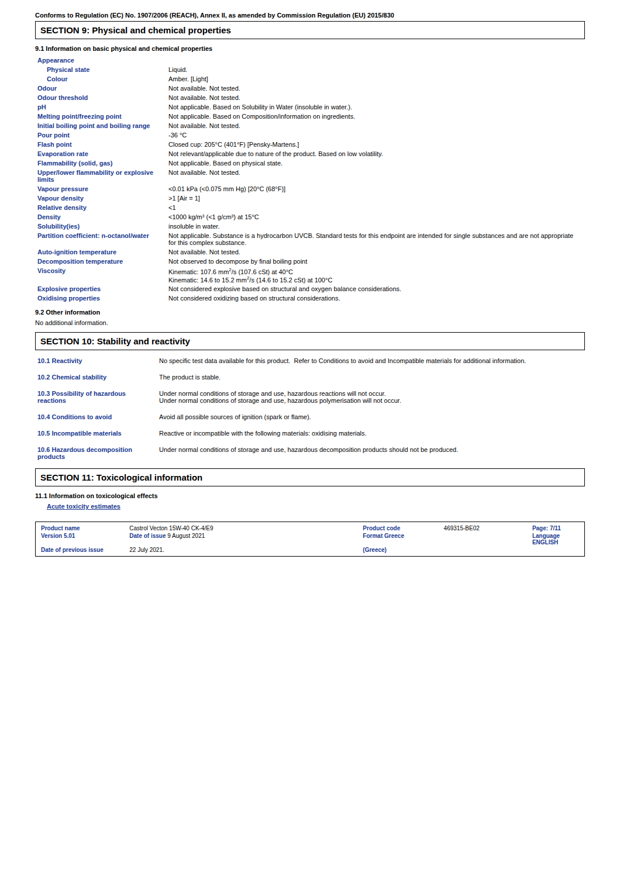Conforms to Regulation (EC) No. 1907/2006 (REACH), Annex II, as amended by Commission Regulation (EU) 2015/830
SECTION 9: Physical and chemical properties
9.1 Information on basic physical and chemical properties
| Appearance | |
| Physical state | Liquid. |
| Colour | Amber. [Light] |
| Odour | Not available. Not tested. |
| Odour threshold | Not available. Not tested. |
| pH | Not applicable. Based on Solubility in Water (insoluble in water.). |
| Melting point/freezing point | Not applicable. Based on Composition/information on ingredients. |
| Initial boiling point and boiling range | Not available. Not tested. |
| Pour point | -36 °C |
| Flash point | Closed cup: 205°C (401°F) [Pensky-Martens.] |
| Evaporation rate | Not relevant/applicable due to nature of the product. Based on low volatility. |
| Flammability (solid, gas) | Not applicable. Based on physical state. |
| Upper/lower flammability or explosive limits | Not available. Not tested. |
| Vapour pressure | <0.01 kPa (<0.075 mm Hg) [20°C (68°F)] |
| Vapour density | >1 [Air = 1] |
| Relative density | <1 |
| Density | <1000 kg/m³ (<1 g/cm³) at 15°C |
| Solubility(ies) | insoluble in water. |
| Partition coefficient: n-octanol/water | Not applicable. Substance is a hydrocarbon UVCB. Standard tests for this endpoint are intended for single substances and are not appropriate for this complex substance. |
| Auto-ignition temperature | Not available. Not tested. |
| Decomposition temperature | Not observed to decompose by final boiling point |
| Viscosity | Kinematic: 107.6 mm 2 /s (107.6 cSt) at 40°C Kinematic: 14.6 to 15.2 mm 2 /s (14.6 to 15.2 cSt) at 100°C |
| Explosive properties | Not considered explosive based on structural and oxygen balance considerations. |
| Oxidising properties | Not considered oxidizing based on structural considerations. |
9.2 Other information
No additional information.
SECTION 10: Stability and reactivity
| 10.1 Reactivity | No specific test data available for this product. Refer to Conditions to avoid and Incompatible materials for additional information. |
| 10.2 Chemical stability | The product is stable. |
| 10.3 Possibility of hazardous reactions | Under normal conditions of storage and use, hazardous reactions will not occur. Under normal conditions of storage and use, hazardous polymerisation will not occur. |
| 10.4 Conditions to avoid | Avoid all possible sources of ignition (spark or flame). |
| 10.5 Incompatible materials | Reactive or incompatible with the following materials: oxidising materials. |
| 10.6 Hazardous decomposition products | Under normal conditions of storage and use, hazardous decomposition products should not be produced. |
SECTION 11: Toxicological information
11.1 Information on toxicological effects
Acute toxicity estimates
| Product name | Castrol Vecton 15W-40 CK-4/E9 | Product code | 469315-BE02 | Page: 7/11 |
| Version 5.01 | Date of issue 9 August 2021 | Format Greece | | Language ENGLISH |
| Date of previous issue | 22 July 2021. | (Greece) | | |